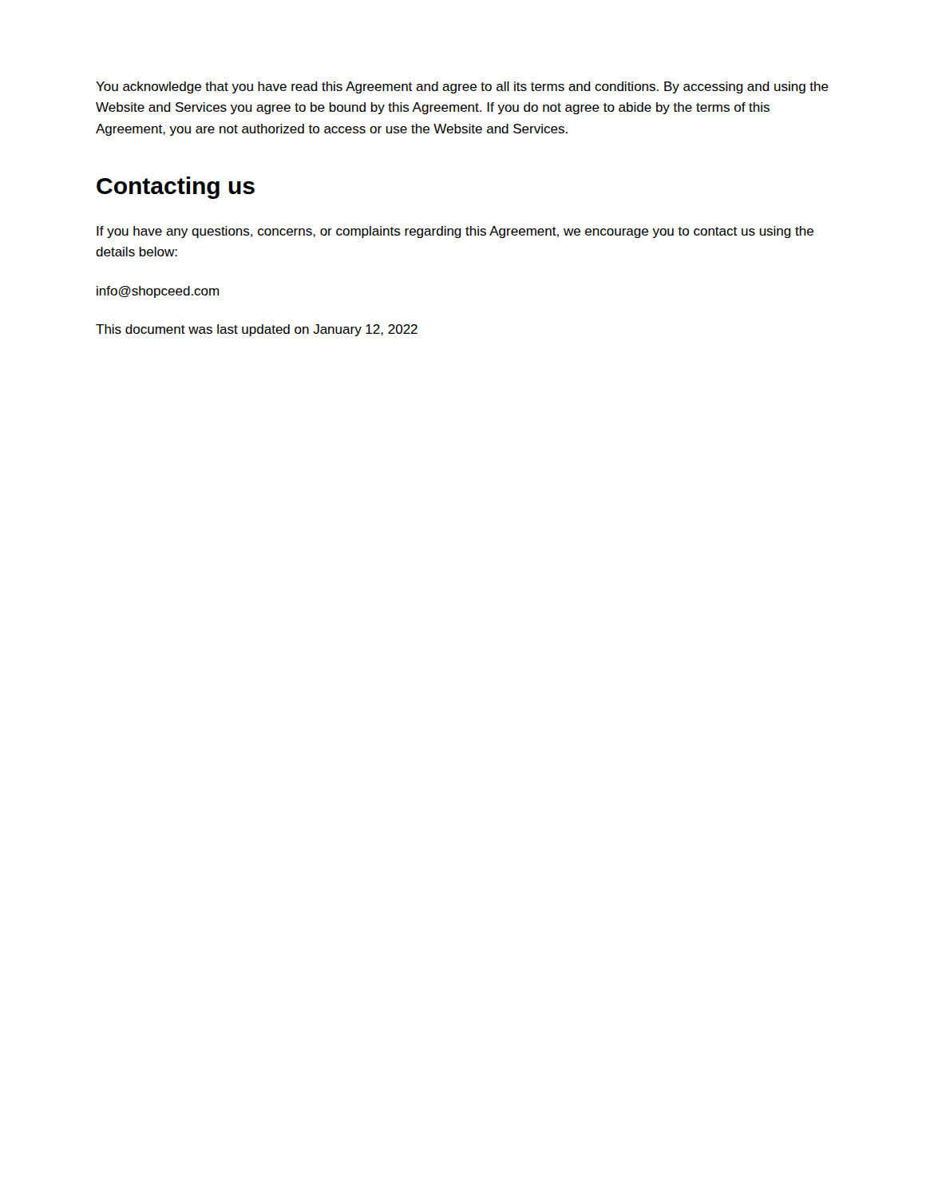You acknowledge that you have read this Agreement and agree to all its terms and conditions. By accessing and using the Website and Services you agree to be bound by this Agreement. If you do not agree to abide by the terms of this Agreement, you are not authorized to access or use the Website and Services.
Contacting us
If you have any questions, concerns, or complaints regarding this Agreement, we encourage you to contact us using the details below:
info@shopceed.com
This document was last updated on January 12, 2022